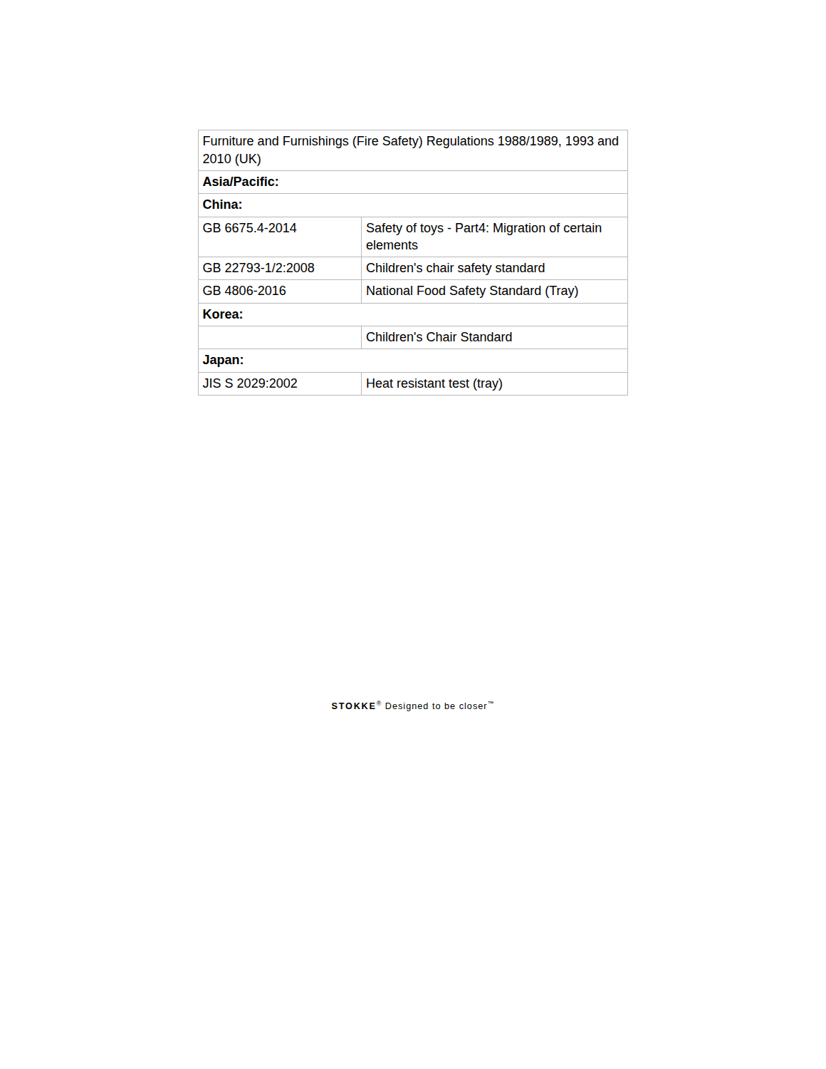| Furniture and Furnishings (Fire Safety) Regulations 1988/1989, 1993 and 2010 (UK) |
| Asia/Pacific: |
| China: |
| GB 6675.4-2014 | Safety of toys - Part4: Migration of certain elements |
| GB 22793-1/2:2008 | Children's chair safety standard |
| GB 4806-2016 | National Food Safety Standard (Tray) |
| Korea: |
| | Children's Chair Standard |
| Japan: |
| JIS S 2029:2002 | Heat resistant test (tray) |
STOKKE® Designed to be closer™